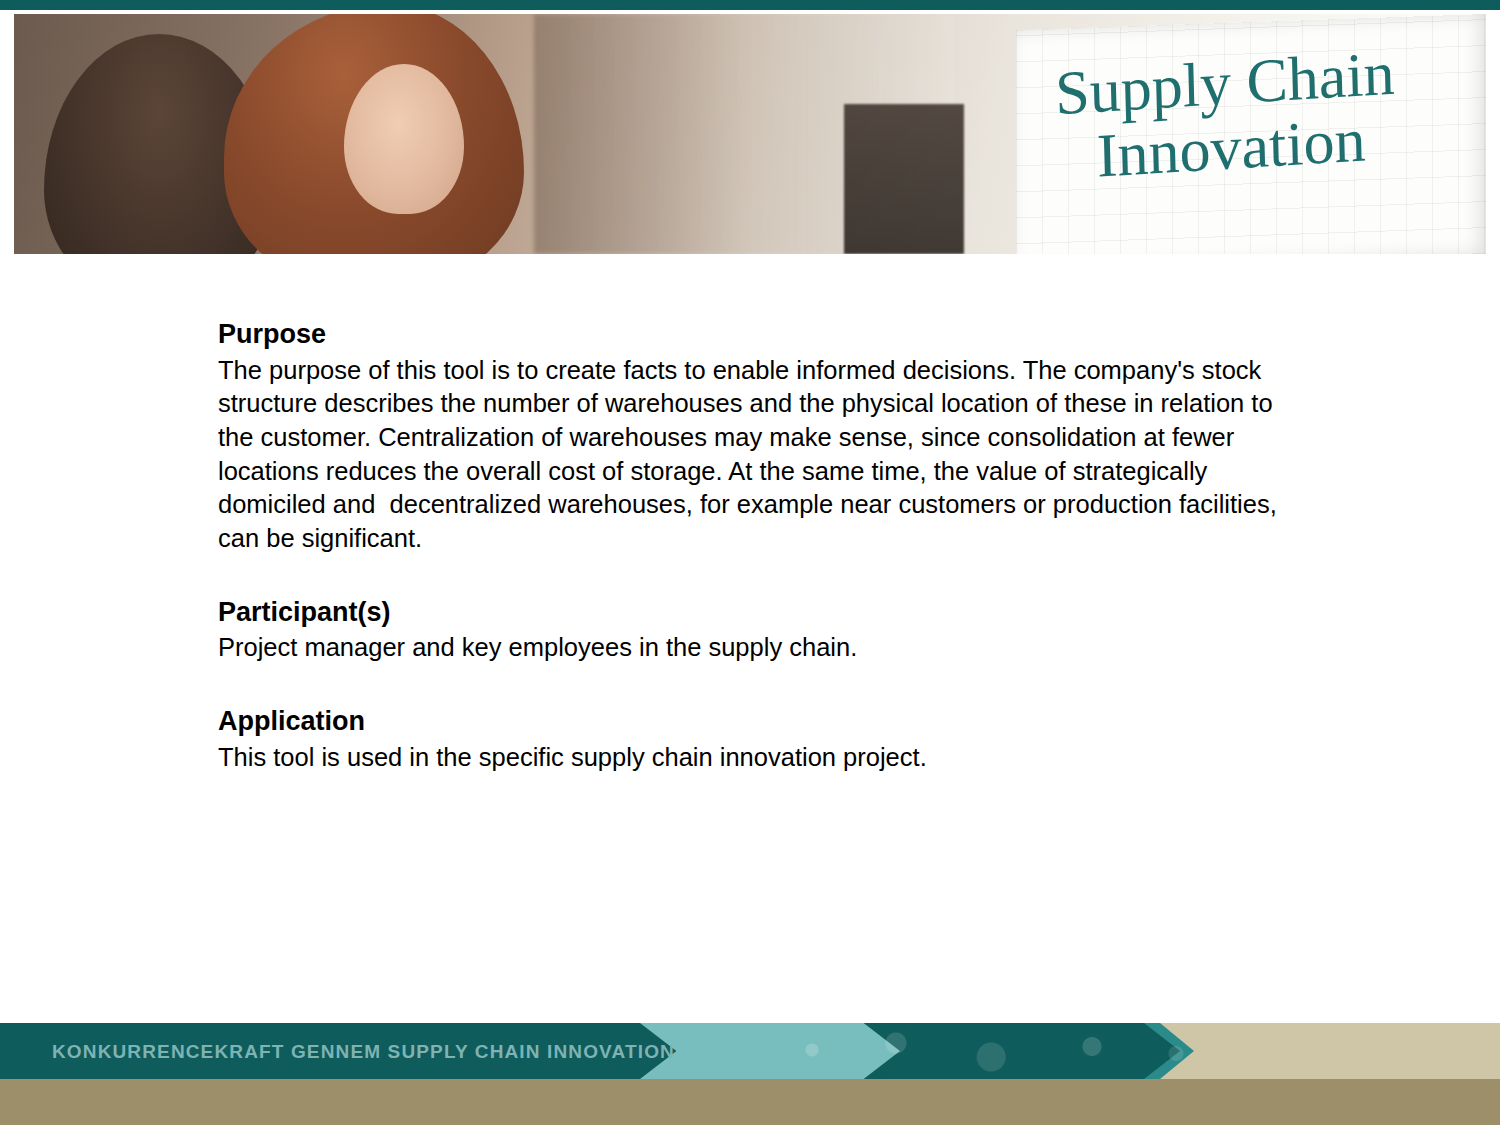Supply Chain Innovation
Purpose
The purpose of this tool is to create facts to enable informed decisions. The company's stock structure describes the number of warehouses and the physical location of these in relation to the customer. Centralization of warehouses may make sense, since consolidation at fewer locations reduces the overall cost of storage. At the same time, the value of strategically domiciled and decentralized warehouses, for example near customers or production facilities, can be significant.
Participant(s)
Project manager and key employees in the supply chain.
Application
This tool is used in the specific supply chain innovation project.
Konkurrencekraft gennem Supply Chain Innovation